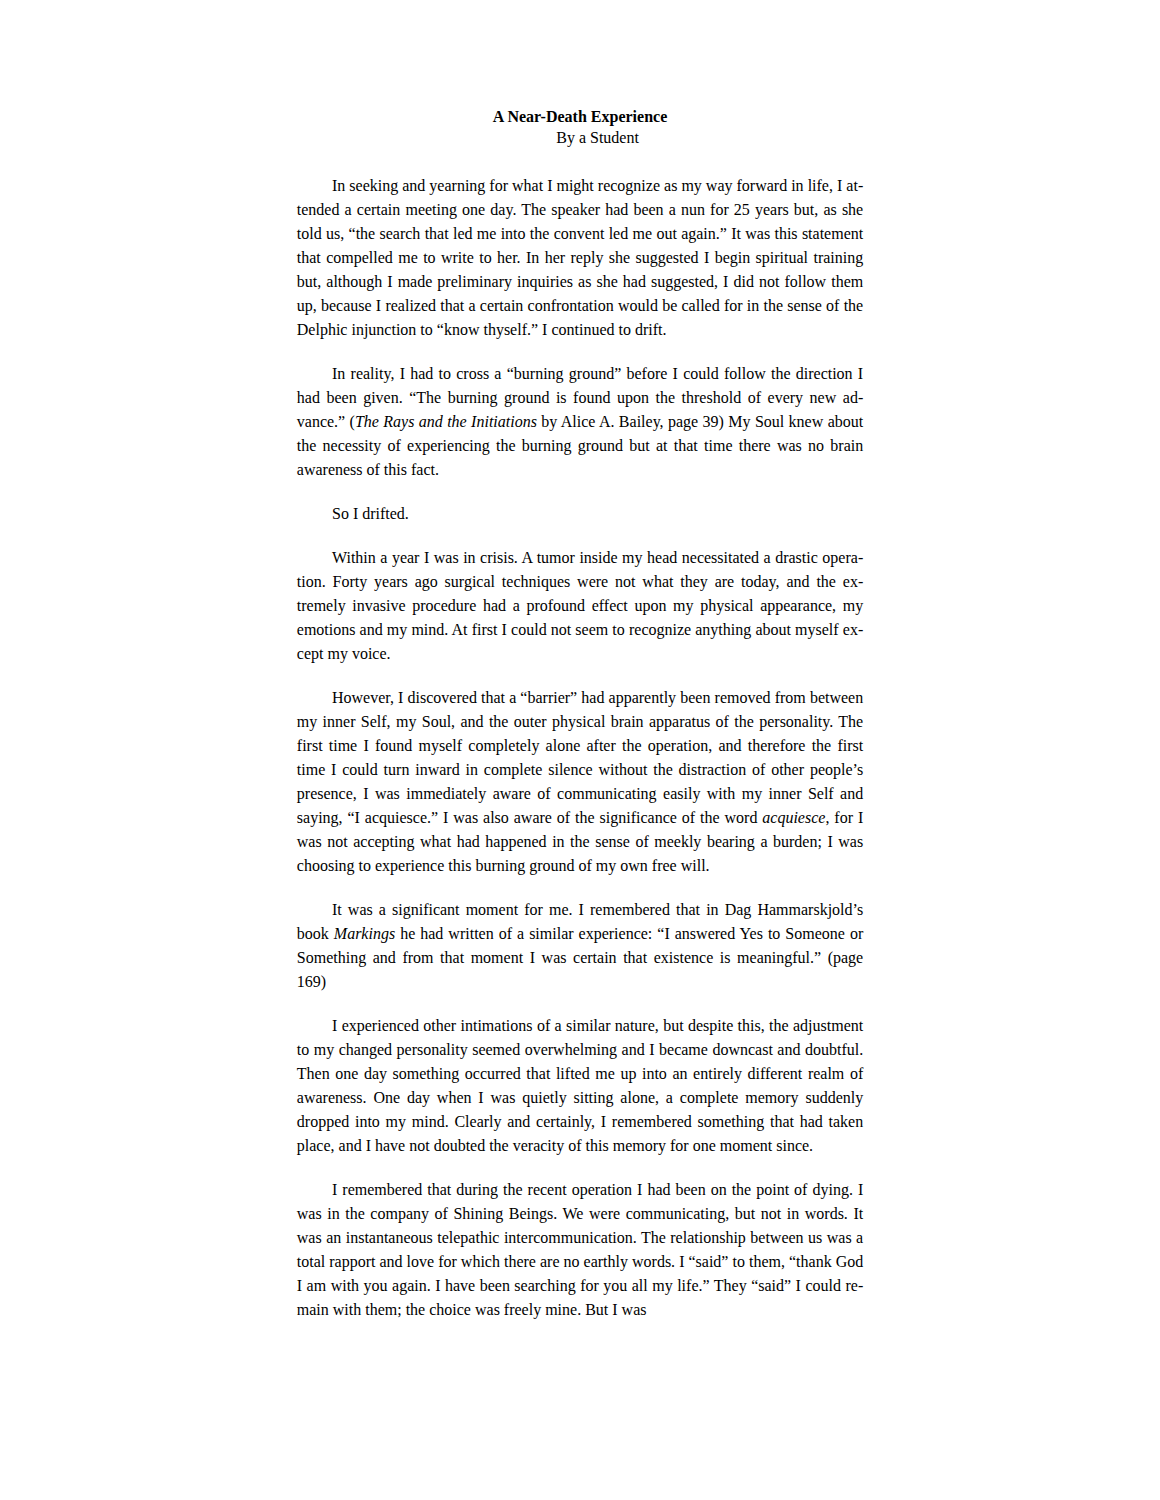A Near-Death Experience
By a Student
In seeking and yearning for what I might recognize as my way forward in life, I attended a certain meeting one day. The speaker had been a nun for 25 years but, as she told us, “the search that led me into the convent led me out again.” It was this statement that compelled me to write to her. In her reply she suggested I begin spiritual training but, although I made preliminary inquiries as she had suggested, I did not follow them up, because I realized that a certain confrontation would be called for in the sense of the Delphic injunction to “know thyself.” I continued to drift.
In reality, I had to cross a “burning ground” before I could follow the direction I had been given. “The burning ground is found upon the threshold of every new advance.” (The Rays and the Initiations by Alice A. Bailey, page 39) My Soul knew about the necessity of experiencing the burning ground but at that time there was no brain awareness of this fact.
So I drifted.
Within a year I was in crisis. A tumor inside my head necessitated a drastic operation. Forty years ago surgical techniques were not what they are today, and the extremely invasive procedure had a profound effect upon my physical appearance, my emotions and my mind. At first I could not seem to recognize anything about myself except my voice.
However, I discovered that a “barrier” had apparently been removed from between my inner Self, my Soul, and the outer physical brain apparatus of the personality. The first time I found myself completely alone after the operation, and therefore the first time I could turn inward in complete silence without the distraction of other people’s presence, I was immediately aware of communicating easily with my inner Self and saying, “I acquiesce.” I was also aware of the significance of the word acquiesce, for I was not accepting what had happened in the sense of meekly bearing a burden; I was choosing to experience this burning ground of my own free will.
It was a significant moment for me. I remembered that in Dag Hammarskjold’s book Markings he had written of a similar experience: “I answered Yes to Someone or Something and from that moment I was certain that existence is meaningful.” (page 169)
I experienced other intimations of a similar nature, but despite this, the adjustment to my changed personality seemed overwhelming and I became downcast and doubtful. Then one day something occurred that lifted me up into an entirely different realm of awareness. One day when I was quietly sitting alone, a complete memory suddenly dropped into my mind. Clearly and certainly, I remembered something that had taken place, and I have not doubted the veracity of this memory for one moment since.
I remembered that during the recent operation I had been on the point of dying. I was in the company of Shining Beings. We were communicating, but not in words. It was an instantaneous telepathic intercommunication. The relationship between us was a total rapport and love for which there are no earthly words. I “said” to them, “thank God I am with you again. I have been searching for you all my life.” They “said” I could remain with them; the choice was freely mine. But I was